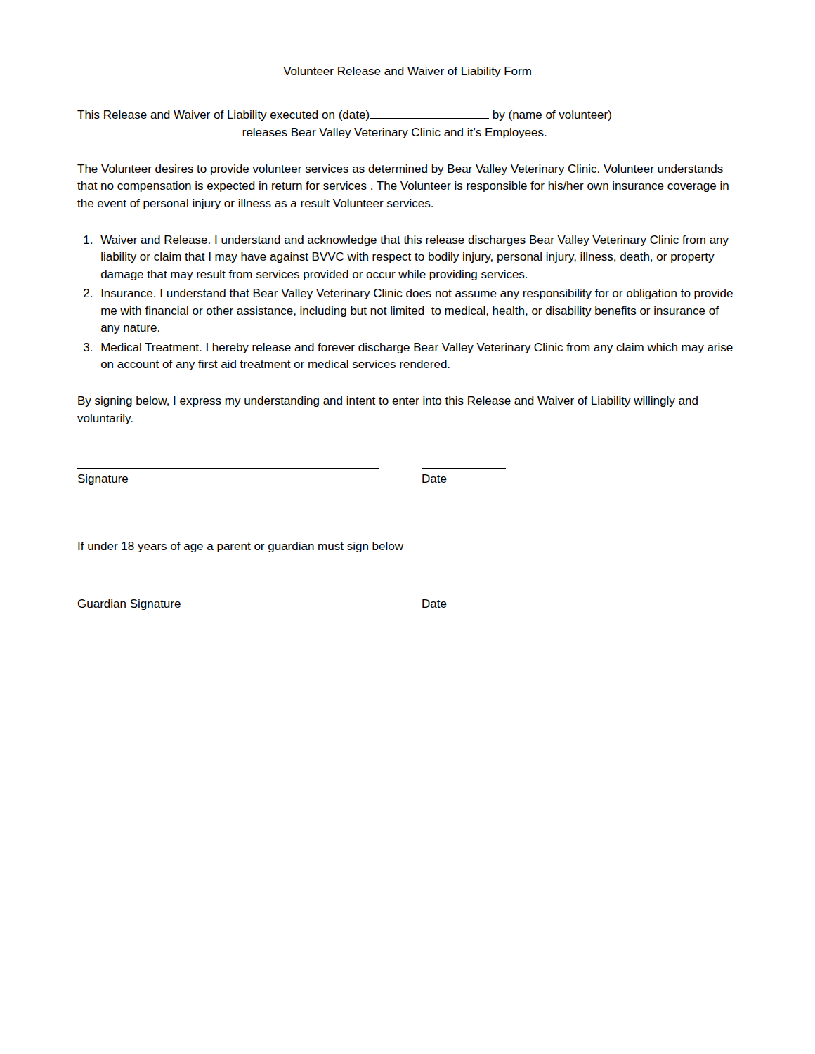Volunteer Release and Waiver of Liability Form
This Release and Waiver of Liability executed on (date) by (name of volunteer) releases Bear Valley Veterinary Clinic and it’s Employees.
The Volunteer desires to provide volunteer services as determined by Bear Valley Veterinary Clinic. Volunteer understands that no compensation is expected in return for services . The Volunteer is responsible for his/her own insurance coverage in the event of personal injury or illness as a result Volunteer services.
Waiver and Release. I understand and acknowledge that this release discharges Bear Valley Veterinary Clinic from any liability or claim that I may have against BVVC with respect to bodily injury, personal injury, illness, death, or property damage that may result from services provided or occur while providing services.
Insurance. I understand that Bear Valley Veterinary Clinic does not assume any responsibility for or obligation to provide me with financial or other assistance, including but not limited to medical, health, or disability benefits or insurance of any nature.
Medical Treatment. I hereby release and forever discharge Bear Valley Veterinary Clinic from any claim which may arise on account of any first aid treatment or medical services rendered.
By signing below, I express my understanding and intent to enter into this Release and Waiver of Liability willingly and voluntarily.
Signature Date
If under 18 years of age a parent or guardian must sign below
Guardian Signature Date